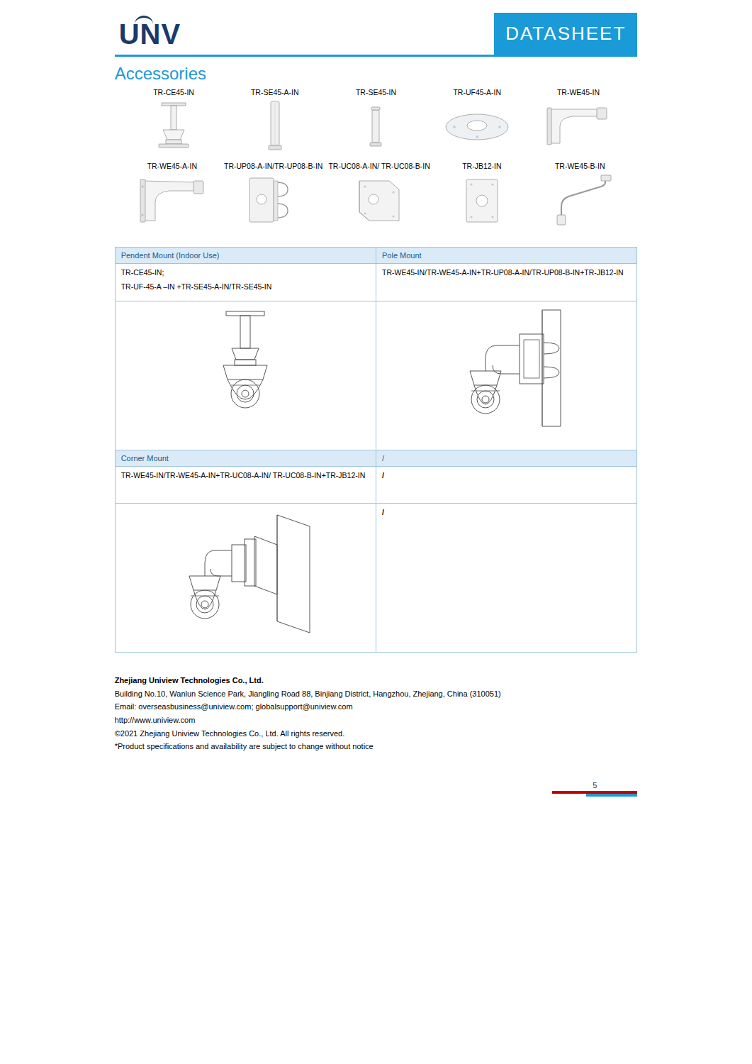UNV
DATASHEET
Accessories
TR-CE45-IN
TR-SE45-A-IN
TR-SE45-IN
TR-UF45-A-IN
TR-WE45-IN
TR-WE45-A-IN
TR-UP08-A-IN/TR-UP08-B-IN
TR-UC08-A-IN/ TR-UC08-B-IN
TR-JB12-IN
TR-WE45-B-IN
| Pendent Mount (Indoor Use) | Pole Mount |
| --- | --- |
| TR-CE45-IN; TR-UF-45-A –IN +TR-SE45-A-IN/TR-SE45-IN | TR-WE45-IN/TR-WE45-A-IN+TR-UP08-A-IN/TR-UP08-B-IN+TR-JB12-IN |
| Corner Mount | / |
| TR-WE45-IN/TR-WE45-A-IN+TR-UC08-A-IN/ TR-UC08-B-IN+TR-JB12-IN | / |
| | / |
Zhejiang Uniview Technologies Co., Ltd.
Building No.10, Wanlun Science Park, Jiangling Road 88, Binjiang District, Hangzhou, Zhejiang, China (310051)
Email: overseasbusiness@uniview.com; globalsupport@uniview.com
http://www.uniview.com
©2021 Zhejiang Uniview Technologies Co., Ltd. All rights reserved.
*Product specifications and availability are subject to change without notice
5